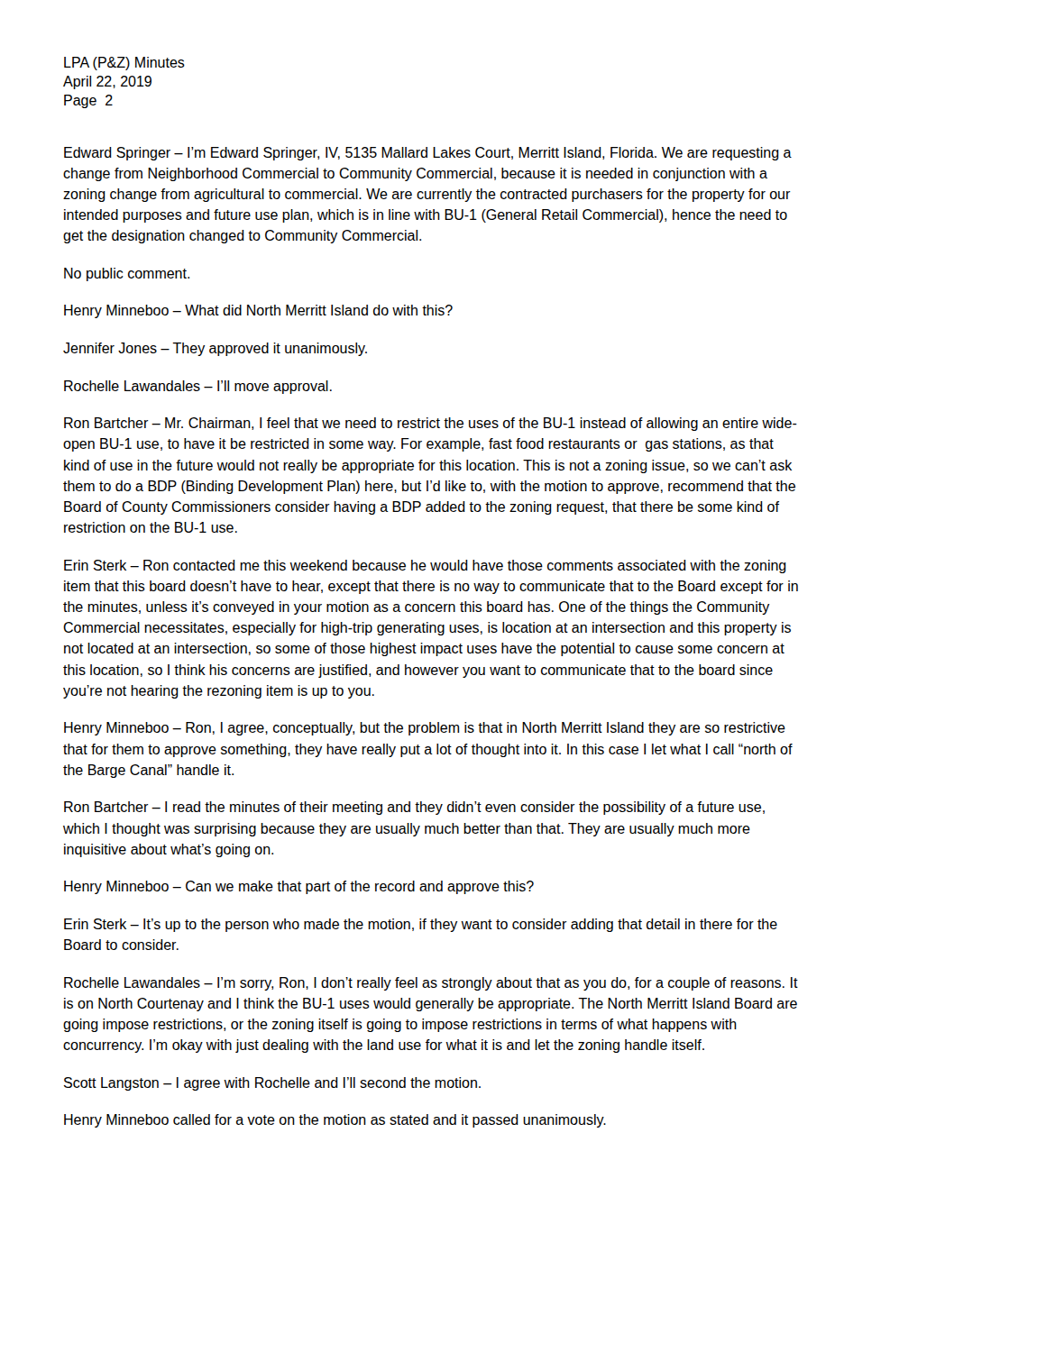LPA (P&Z) Minutes
April 22, 2019
Page 2
Edward Springer – I’m Edward Springer, IV, 5135 Mallard Lakes Court, Merritt Island, Florida. We are requesting a change from Neighborhood Commercial to Community Commercial, because it is needed in conjunction with a zoning change from agricultural to commercial. We are currently the contracted purchasers for the property for our intended purposes and future use plan, which is in line with BU-1 (General Retail Commercial), hence the need to get the designation changed to Community Commercial.
No public comment.
Henry Minneboo – What did North Merritt Island do with this?
Jennifer Jones – They approved it unanimously.
Rochelle Lawandales – I’ll move approval.
Ron Bartcher – Mr. Chairman, I feel that we need to restrict the uses of the BU-1 instead of allowing an entire wide-open BU-1 use, to have it be restricted in some way. For example, fast food restaurants or gas stations, as that kind of use in the future would not really be appropriate for this location. This is not a zoning issue, so we can’t ask them to do a BDP (Binding Development Plan) here, but I’d like to, with the motion to approve, recommend that the Board of County Commissioners consider having a BDP added to the zoning request, that there be some kind of restriction on the BU-1 use.
Erin Sterk – Ron contacted me this weekend because he would have those comments associated with the zoning item that this board doesn’t have to hear, except that there is no way to communicate that to the Board except for in the minutes, unless it’s conveyed in your motion as a concern this board has. One of the things the Community Commercial necessitates, especially for high-trip generating uses, is location at an intersection and this property is not located at an intersection, so some of those highest impact uses have the potential to cause some concern at this location, so I think his concerns are justified, and however you want to communicate that to the board since you’re not hearing the rezoning item is up to you.
Henry Minneboo – Ron, I agree, conceptually, but the problem is that in North Merritt Island they are so restrictive that for them to approve something, they have really put a lot of thought into it. In this case I let what I call “north of the Barge Canal” handle it.
Ron Bartcher – I read the minutes of their meeting and they didn’t even consider the possibility of a future use, which I thought was surprising because they are usually much better than that. They are usually much more inquisitive about what’s going on.
Henry Minneboo – Can we make that part of the record and approve this?
Erin Sterk – It’s up to the person who made the motion, if they want to consider adding that detail in there for the Board to consider.
Rochelle Lawandales – I’m sorry, Ron, I don’t really feel as strongly about that as you do, for a couple of reasons. It is on North Courtenay and I think the BU-1 uses would generally be appropriate. The North Merritt Island Board are going impose restrictions, or the zoning itself is going to impose restrictions in terms of what happens with concurrency. I’m okay with just dealing with the land use for what it is and let the zoning handle itself.
Scott Langston – I agree with Rochelle and I’ll second the motion.
Henry Minneboo called for a vote on the motion as stated and it passed unanimously.